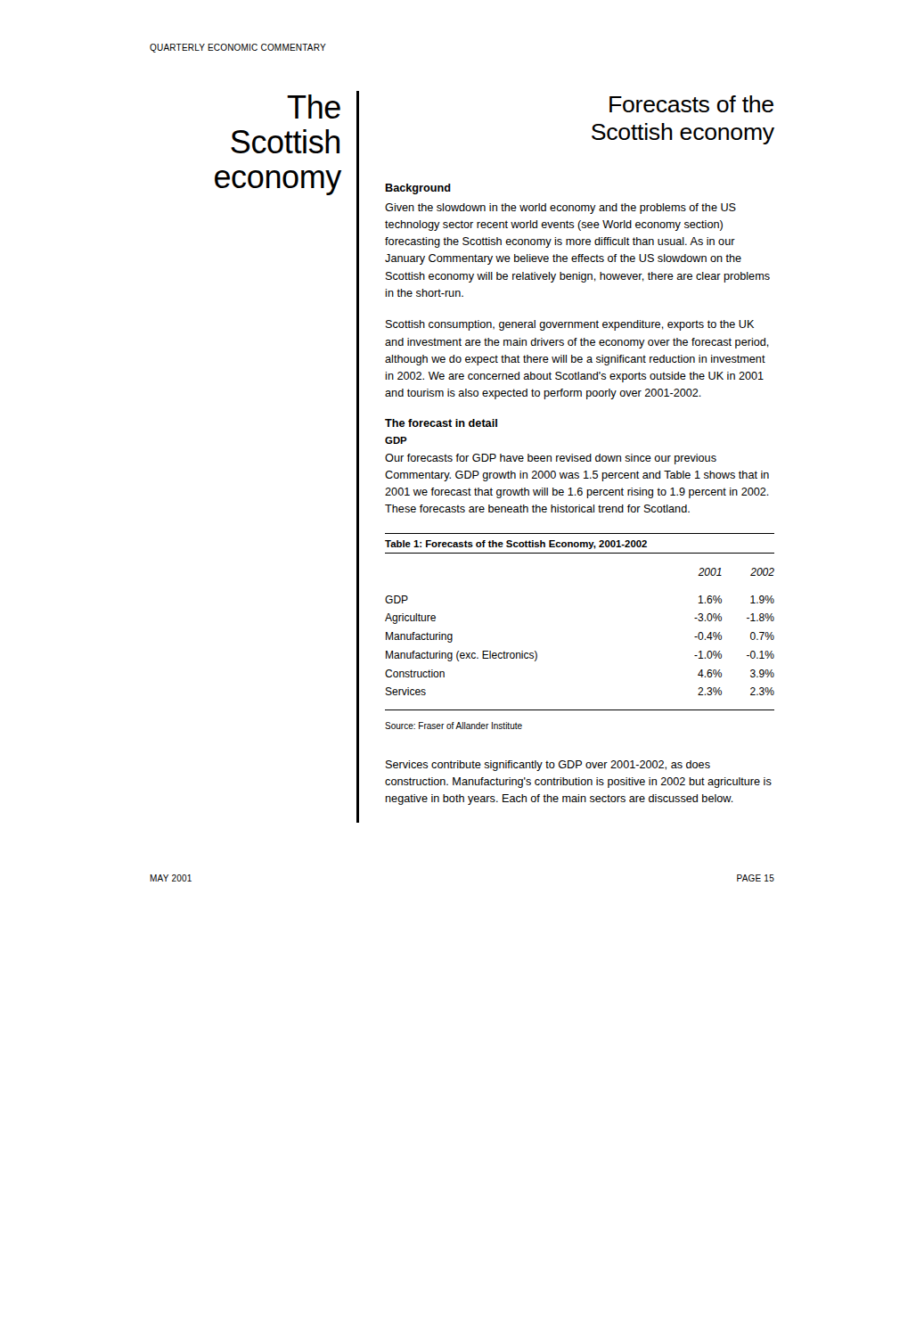QUARTERLY ECONOMIC COMMENTARY
The
Scottish
economy
Forecasts of the
Scottish economy
Background
Given the slowdown in the world economy and the problems of the US technology sector recent world events (see World economy section) forecasting the Scottish economy is more difficult than usual. As in our January Commentary we believe the effects of the US slowdown on the Scottish economy will be relatively benign, however, there are clear problems in the short-run.
Scottish consumption, general government expenditure, exports to the UK and investment are the main drivers of the economy over the forecast period, although we do expect that there will be a significant reduction in investment in 2002. We are concerned about Scotland's exports outside the UK in 2001 and tourism is also expected to perform poorly over 2001-2002.
The forecast in detail
GDP
Our forecasts for GDP have been revised down since our previous Commentary. GDP growth in 2000 was 1.5 percent and Table 1 shows that in 2001 we forecast that growth will be 1.6 percent rising to 1.9 percent in 2002. These forecasts are beneath the historical trend for Scotland.
Table 1: Forecasts of the Scottish Economy, 2001-2002
| | 2001 | 2002 |
| --- | --- | --- |
| GDP | 1.6% | 1.9% |
| Agriculture | -3.0% | -1.8% |
| Manufacturing | -0.4% | 0.7% |
| Manufacturing (exc. Electronics) | -1.0% | -0.1% |
| Construction | 4.6% | 3.9% |
| Services | 2.3% | 2.3% |
Source: Fraser of Allander Institute
Services contribute significantly to GDP over 2001-2002, as does construction. Manufacturing's contribution is positive in 2002 but agriculture is negative in both years. Each of the main sectors are discussed below.
MAY 2001 PAGE 15